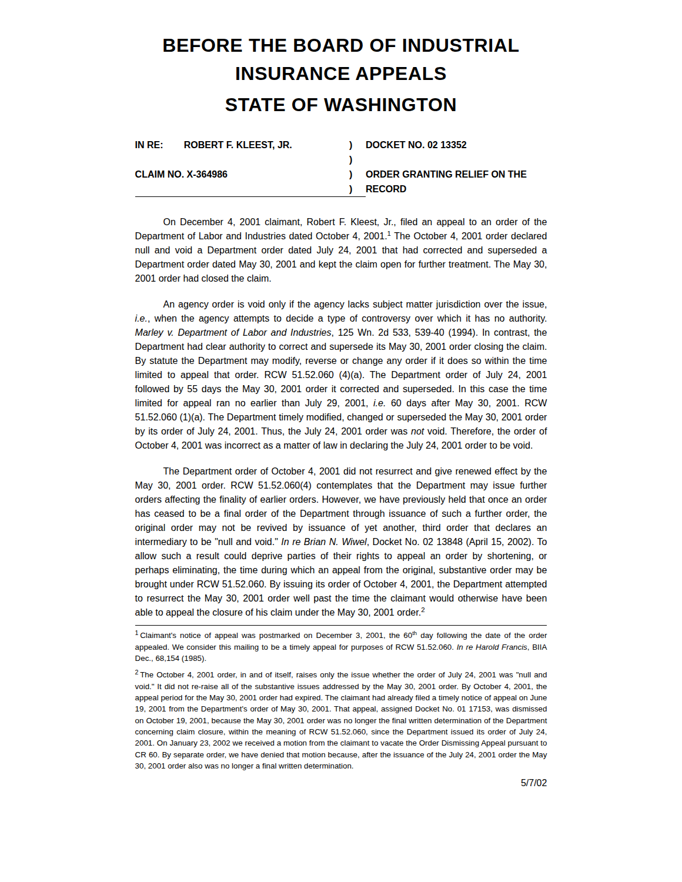BEFORE THE BOARD OF INDUSTRIAL INSURANCE APPEALS STATE OF WASHINGTON
| IN RE: ROBERT F. KLEEST, JR. | ) | DOCKET NO. 02 13352 |
| | ) | |
| CLAIM NO. X-364986 | ) | ORDER GRANTING RELIEF ON THE |
| | ) | RECORD |
On December 4, 2001 claimant, Robert F. Kleest, Jr., filed an appeal to an order of the Department of Labor and Industries dated October 4, 2001.1 The October 4, 2001 order declared null and void a Department order dated July 24, 2001 that had corrected and superseded a Department order dated May 30, 2001 and kept the claim open for further treatment. The May 30, 2001 order had closed the claim.
An agency order is void only if the agency lacks subject matter jurisdiction over the issue, i.e., when the agency attempts to decide a type of controversy over which it has no authority. Marley v. Department of Labor and Industries, 125 Wn. 2d 533, 539-40 (1994). In contrast, the Department had clear authority to correct and supersede its May 30, 2001 order closing the claim. By statute the Department may modify, reverse or change any order if it does so within the time limited to appeal that order. RCW 51.52.060 (4)(a). The Department order of July 24, 2001 followed by 55 days the May 30, 2001 order it corrected and superseded. In this case the time limited for appeal ran no earlier than July 29, 2001, i.e. 60 days after May 30, 2001. RCW 51.52.060 (1)(a). The Department timely modified, changed or superseded the May 30, 2001 order by its order of July 24, 2001. Thus, the July 24, 2001 order was not void. Therefore, the order of October 4, 2001 was incorrect as a matter of law in declaring the July 24, 2001 order to be void.
The Department order of October 4, 2001 did not resurrect and give renewed effect by the May 30, 2001 order. RCW 51.52.060(4) contemplates that the Department may issue further orders affecting the finality of earlier orders. However, we have previously held that once an order has ceased to be a final order of the Department through issuance of such a further order, the original order may not be revived by issuance of yet another, third order that declares an intermediary to be "null and void." In re Brian N. Wiwel, Docket No. 02 13848 (April 15, 2002). To allow such a result could deprive parties of their rights to appeal an order by shortening, or perhaps eliminating, the time during which an appeal from the original, substantive order may be brought under RCW 51.52.060. By issuing its order of October 4, 2001, the Department attempted to resurrect the May 30, 2001 order well past the time the claimant would otherwise have been able to appeal the closure of his claim under the May 30, 2001 order.2
1 Claimant's notice of appeal was postmarked on December 3, 2001, the 60th day following the date of the order appealed. We consider this mailing to be a timely appeal for purposes of RCW 51.52.060. In re Harold Francis, BIIA Dec., 68,154 (1985).
2 The October 4, 2001 order, in and of itself, raises only the issue whether the order of July 24, 2001 was "null and void." It did not re-raise all of the substantive issues addressed by the May 30, 2001 order. By October 4, 2001, the appeal period for the May 30, 2001 order had expired. The claimant had already filed a timely notice of appeal on June 19, 2001 from the Department's order of May 30, 2001. That appeal, assigned Docket No. 01 17153, was dismissed on October 19, 2001, because the May 30, 2001 order was no longer the final written determination of the Department concerning claim closure, within the meaning of RCW 51.52.060, since the Department issued its order of July 24, 2001. On January 23, 2002 we received a motion from the claimant to vacate the Order Dismissing Appeal pursuant to CR 60. By separate order, we have denied that motion because, after the issuance of the July 24, 2001 order the May 30, 2001 order also was no longer a final written determination.
5/7/02